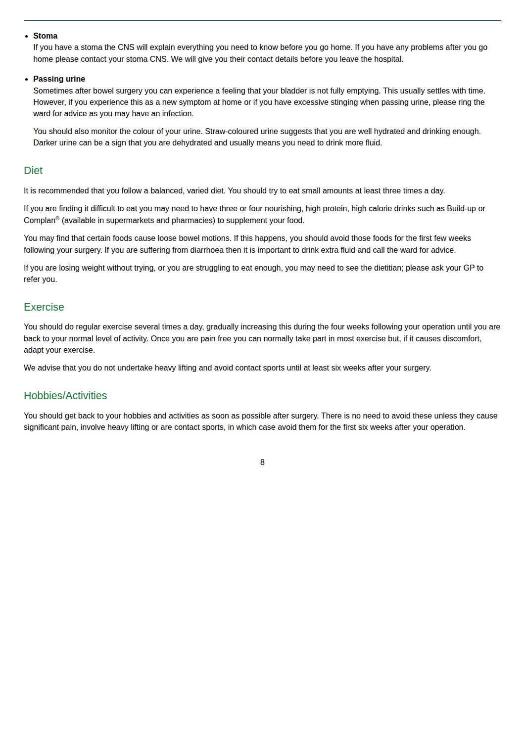Stoma If you have a stoma the CNS will explain everything you need to know before you go home. If you have any problems after you go home please contact your stoma CNS. We will give you their contact details before you leave the hospital.
Passing urine Sometimes after bowel surgery you can experience a feeling that your bladder is not fully emptying. This usually settles with time. However, if you experience this as a new symptom at home or if you have excessive stinging when passing urine, please ring the ward for advice as you may have an infection.
You should also monitor the colour of your urine. Straw-coloured urine suggests that you are well hydrated and drinking enough. Darker urine can be a sign that you are dehydrated and usually means you need to drink more fluid.
Diet
It is recommended that you follow a balanced, varied diet. You should try to eat small amounts at least three times a day.
If you are finding it difficult to eat you may need to have three or four nourishing, high protein, high calorie drinks such as Build-up or Complan® (available in supermarkets and pharmacies) to supplement your food.
You may find that certain foods cause loose bowel motions. If this happens, you should avoid those foods for the first few weeks following your surgery. If you are suffering from diarrhoea then it is important to drink extra fluid and call the ward for advice.
If you are losing weight without trying, or you are struggling to eat enough, you may need to see the dietitian; please ask your GP to refer you.
Exercise
You should do regular exercise several times a day, gradually increasing this during the four weeks following your operation until you are back to your normal level of activity. Once you are pain free you can normally take part in most exercise but, if it causes discomfort, adapt your exercise.
We advise that you do not undertake heavy lifting and avoid contact sports until at least six weeks after your surgery.
Hobbies/Activities
You should get back to your hobbies and activities as soon as possible after surgery. There is no need to avoid these unless they cause significant pain, involve heavy lifting or are contact sports, in which case avoid them for the first six weeks after your operation.
8